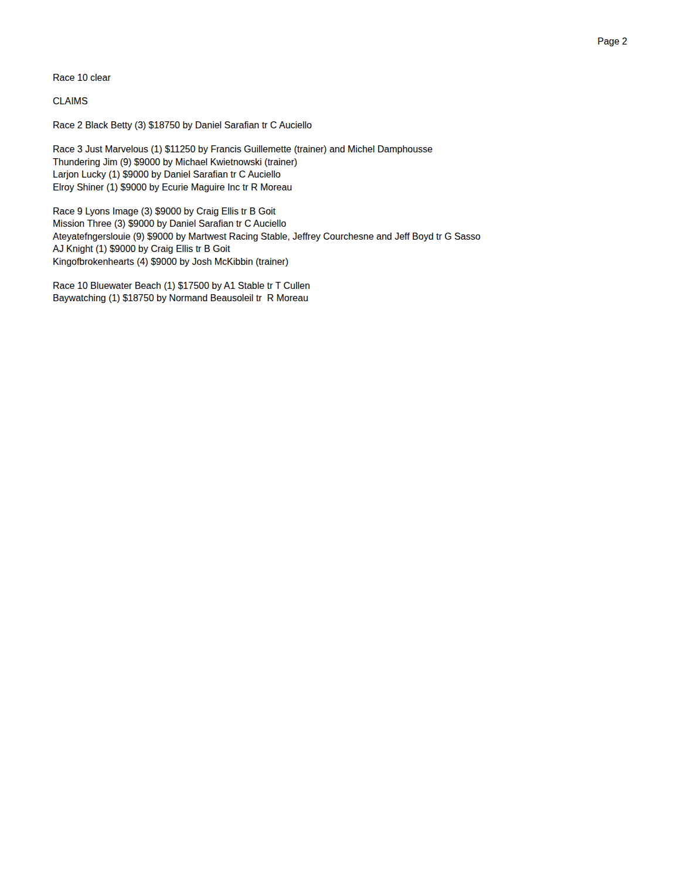Page 2
Race 10 clear
CLAIMS
Race 2 Black Betty (3) $18750 by Daniel Sarafian tr C Auciello
Race 3 Just Marvelous (1) $11250 by Francis Guillemette (trainer) and Michel Damphousse
Thundering Jim (9) $9000 by Michael Kwietnowski (trainer)
Larjon Lucky (1) $9000 by Daniel Sarafian tr C Auciello
Elroy Shiner (1) $9000 by Ecurie Maguire Inc tr R Moreau
Race 9 Lyons Image (3) $9000 by Craig Ellis tr B Goit
Mission Three (3) $9000 by Daniel Sarafian tr C Auciello
Ateyatefngerslouie (9) $9000 by Martwest Racing Stable, Jeffrey Courchesne and Jeff Boyd tr G Sasso
AJ Knight (1) $9000 by Craig Ellis tr B Goit
Kingofbrokenhearts (4) $9000 by Josh McKibbin (trainer)
Race 10 Bluewater Beach (1) $17500 by A1 Stable tr T Cullen
Baywatching (1) $18750 by Normand Beausoleil tr R Moreau